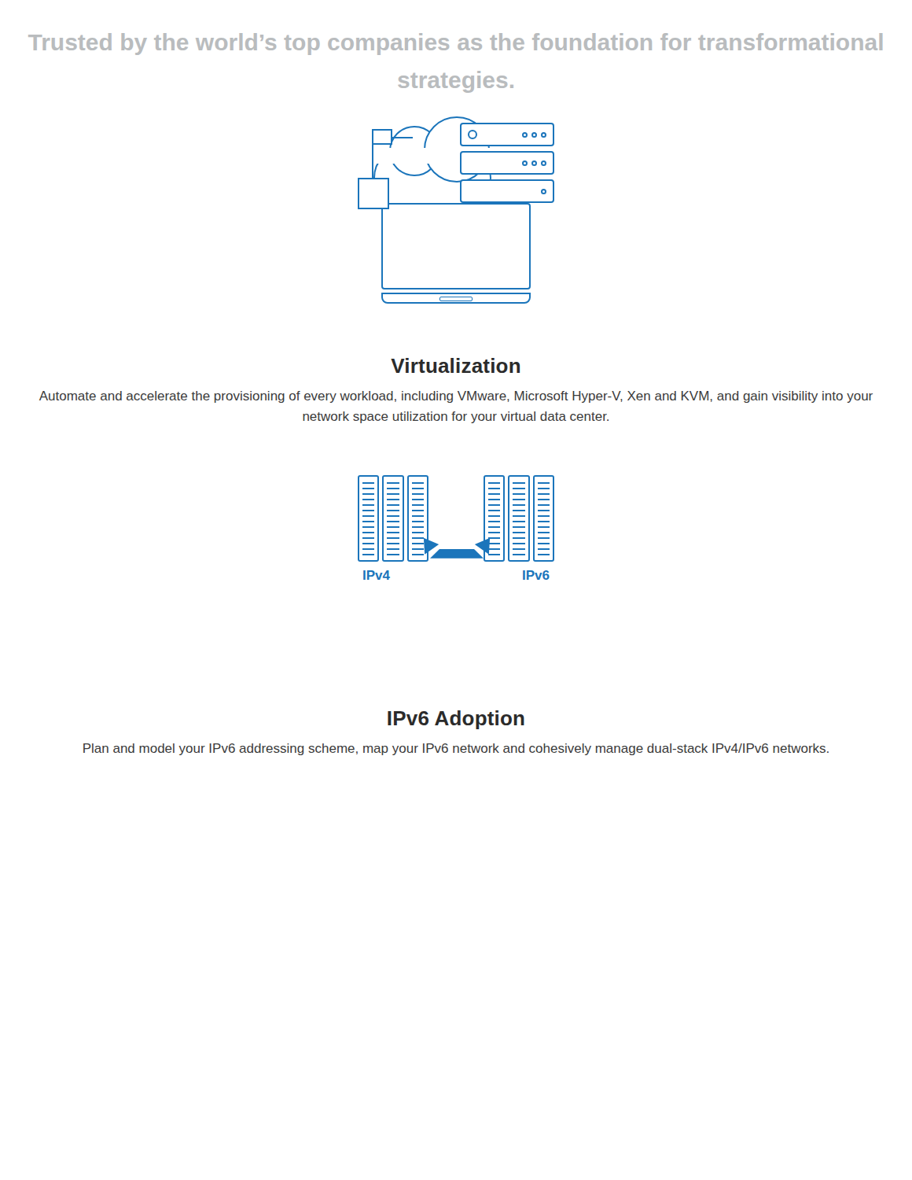Trusted by the world’s top companies as the foundation for transformational strategies.
Virtualization
Automate and accelerate the provisioning of every workload, including VMware, Microsoft Hyper-V, Xen and KVM, and gain visibility into your network space utilization for your virtual data center.
IPv4 IPv6
IPv6 Adoption
Plan and model your IPv6 addressing scheme, map your IPv6 network and cohesively manage dual-stack IPv4/IPv6 networks.